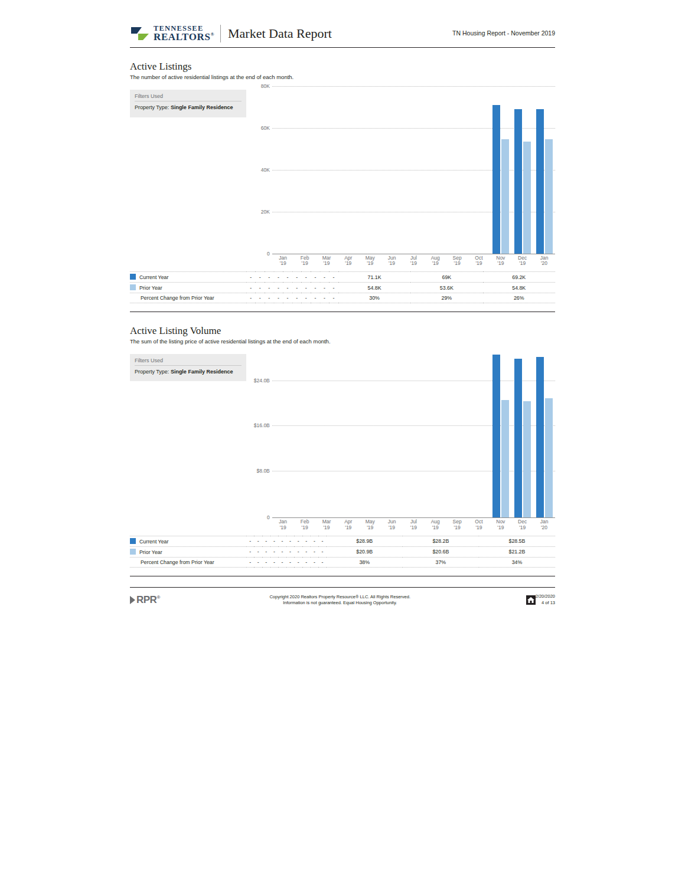TENNESSEE REALTORS®
Market Data Report
TN Housing Report - November 2019
Active Listings
The number of active residential listings at the end of each month.
Filters Used
Property Type: Single Family Residence
80K
60K
40K
20K
0
Jan
'19
Feb
'19
Mar
'19
Apr
'19
May
'19
Jun
'19
Jul
'19
Aug
'19
Sep
'19
Oct
'19
Nov
'19
Dec
'19
Jan
'20
| Current Year | - | - | - | - | - | - | - | - | - | - | 71.1K | 69K | 69.2K |
| Prior Year | - | - | - | - | - | - | - | - | - | - | 54.8K | 53.6K | 54.8K |
| Percent Change from Prior Year | - | - | - | - | - | - | - | - | - | - | 30% | 29% | 26% |
Active Listing Volume
The sum of the listing price of active residential listings at the end of each month.
Filters Used
Property Type: Single Family Residence
$24.0B
$16.0B
$8.0B
0
Jan
'19
Feb
'19
Mar
'19
Apr
'19
May
'19
Jun
'19
Jul
'19
Aug
'19
Sep
'19
Oct
'19
Nov
'19
Dec
'19
Jan
'20
| Current Year | - | - | - | - | - | - | - | - | - | - | $28.9B | $28.2B | $28.5B |
| Prior Year | - | - | - | - | - | - | - | - | - | - | $20.9B | $20.6B | $21.2B |
| Percent Change from Prior Year | - | - | - | - | - | - | - | - | - | - | 38% | 37% | 34% |
RPR®
Copyright 2020 Realtors Property Resource® LLC. All Rights Reserved.
Information is not guaranteed. Equal Housing Opportunity.
2/20/2020
4 of 13